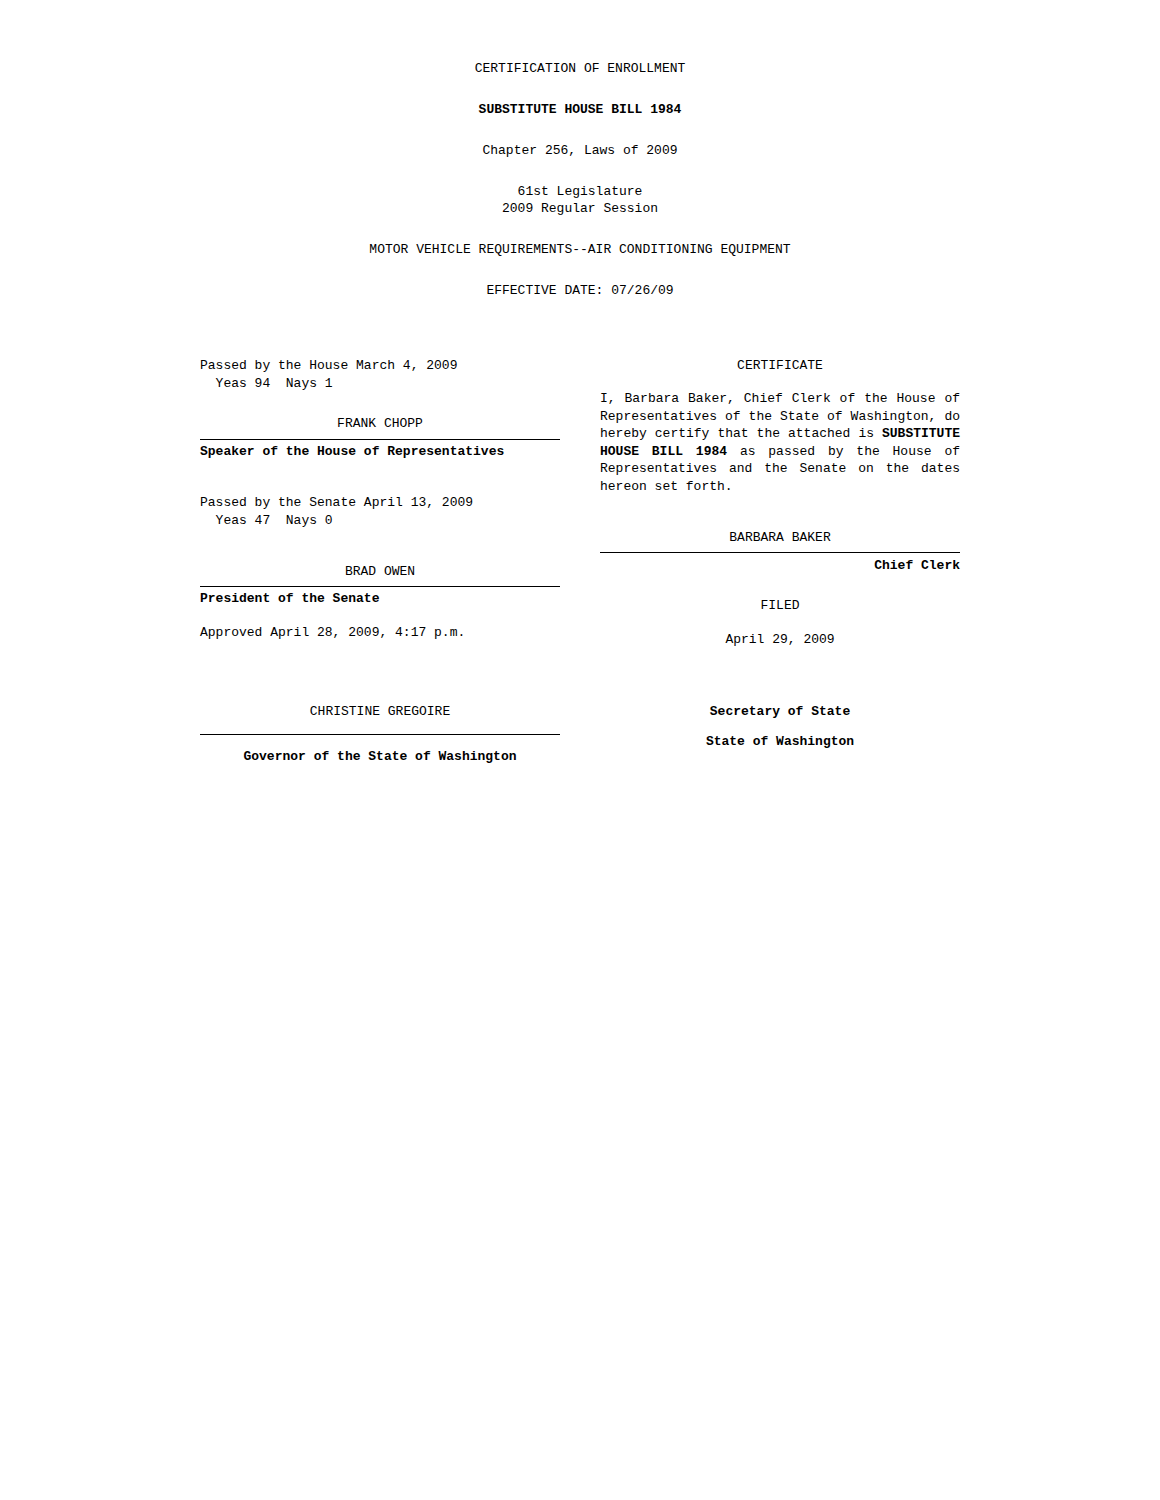CERTIFICATION OF ENROLLMENT
SUBSTITUTE HOUSE BILL 1984
Chapter 256, Laws of 2009
61st Legislature
2009 Regular Session
MOTOR VEHICLE REQUIREMENTS--AIR CONDITIONING EQUIPMENT
EFFECTIVE DATE: 07/26/09
Passed by the House March 4, 2009
Yeas 94 Nays 1
FRANK CHOPP
Speaker of the House of Representatives
Passed by the Senate April 13, 2009
Yeas 47 Nays 0
BRAD OWEN
President of the Senate
Approved April 28, 2009, 4:17 p.m.
CERTIFICATE
I, Barbara Baker, Chief Clerk of the House of Representatives of the State of Washington, do hereby certify that the attached is SUBSTITUTE HOUSE BILL 1984 as passed by the House of Representatives and the Senate on the dates hereon set forth.
BARBARA BAKER
Chief Clerk
FILED
April 29, 2009
CHRISTINE GREGOIRE
Governor of the State of Washington
Secretary of State
State of Washington